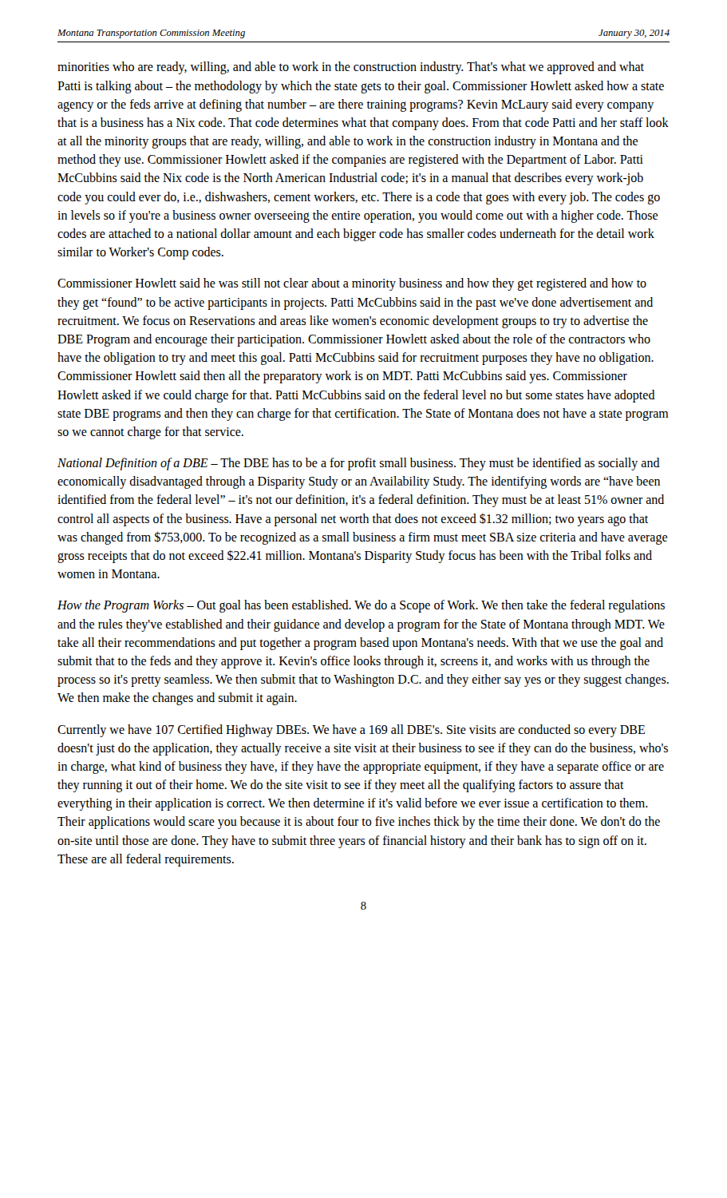Montana Transportation Commission Meeting January 30, 2014
minorities who are ready, willing, and able to work in the construction industry. That's what we approved and what Patti is talking about – the methodology by which the state gets to their goal. Commissioner Howlett asked how a state agency or the feds arrive at defining that number – are there training programs? Kevin McLaury said every company that is a business has a Nix code. That code determines what that company does. From that code Patti and her staff look at all the minority groups that are ready, willing, and able to work in the construction industry in Montana and the method they use. Commissioner Howlett asked if the companies are registered with the Department of Labor. Patti McCubbins said the Nix code is the North American Industrial code; it's in a manual that describes every work-job code you could ever do, i.e., dishwashers, cement workers, etc. There is a code that goes with every job. The codes go in levels so if you're a business owner overseeing the entire operation, you would come out with a higher code. Those codes are attached to a national dollar amount and each bigger code has smaller codes underneath for the detail work similar to Worker's Comp codes.
Commissioner Howlett said he was still not clear about a minority business and how they get registered and how to they get “found” to be active participants in projects. Patti McCubbins said in the past we've done advertisement and recruitment. We focus on Reservations and areas like women's economic development groups to try to advertise the DBE Program and encourage their participation. Commissioner Howlett asked about the role of the contractors who have the obligation to try and meet this goal. Patti McCubbins said for recruitment purposes they have no obligation. Commissioner Howlett said then all the preparatory work is on MDT. Patti McCubbins said yes. Commissioner Howlett asked if we could charge for that. Patti McCubbins said on the federal level no but some states have adopted state DBE programs and then they can charge for that certification. The State of Montana does not have a state program so we cannot charge for that service.
National Definition of a DBE – The DBE has to be a for profit small business. They must be identified as socially and economically disadvantaged through a Disparity Study or an Availability Study. The identifying words are “have been identified from the federal level” – it's not our definition, it's a federal definition. They must be at least 51% owner and control all aspects of the business. Have a personal net worth that does not exceed $1.32 million; two years ago that was changed from $753,000. To be recognized as a small business a firm must meet SBA size criteria and have average gross receipts that do not exceed $22.41 million. Montana's Disparity Study focus has been with the Tribal folks and women in Montana.
How the Program Works – Out goal has been established. We do a Scope of Work. We then take the federal regulations and the rules they've established and their guidance and develop a program for the State of Montana through MDT. We take all their recommendations and put together a program based upon Montana's needs. With that we use the goal and submit that to the feds and they approve it. Kevin's office looks through it, screens it, and works with us through the process so it's pretty seamless. We then submit that to Washington D.C. and they either say yes or they suggest changes. We then make the changes and submit it again.
Currently we have 107 Certified Highway DBEs. We have a 169 all DBE's. Site visits are conducted so every DBE doesn't just do the application, they actually receive a site visit at their business to see if they can do the business, who's in charge, what kind of business they have, if they have the appropriate equipment, if they have a separate office or are they running it out of their home. We do the site visit to see if they meet all the qualifying factors to assure that everything in their application is correct. We then determine if it's valid before we ever issue a certification to them. Their applications would scare you because it is about four to five inches thick by the time their done. We don't do the on-site until those are done. They have to submit three years of financial history and their bank has to sign off on it. These are all federal requirements.
8